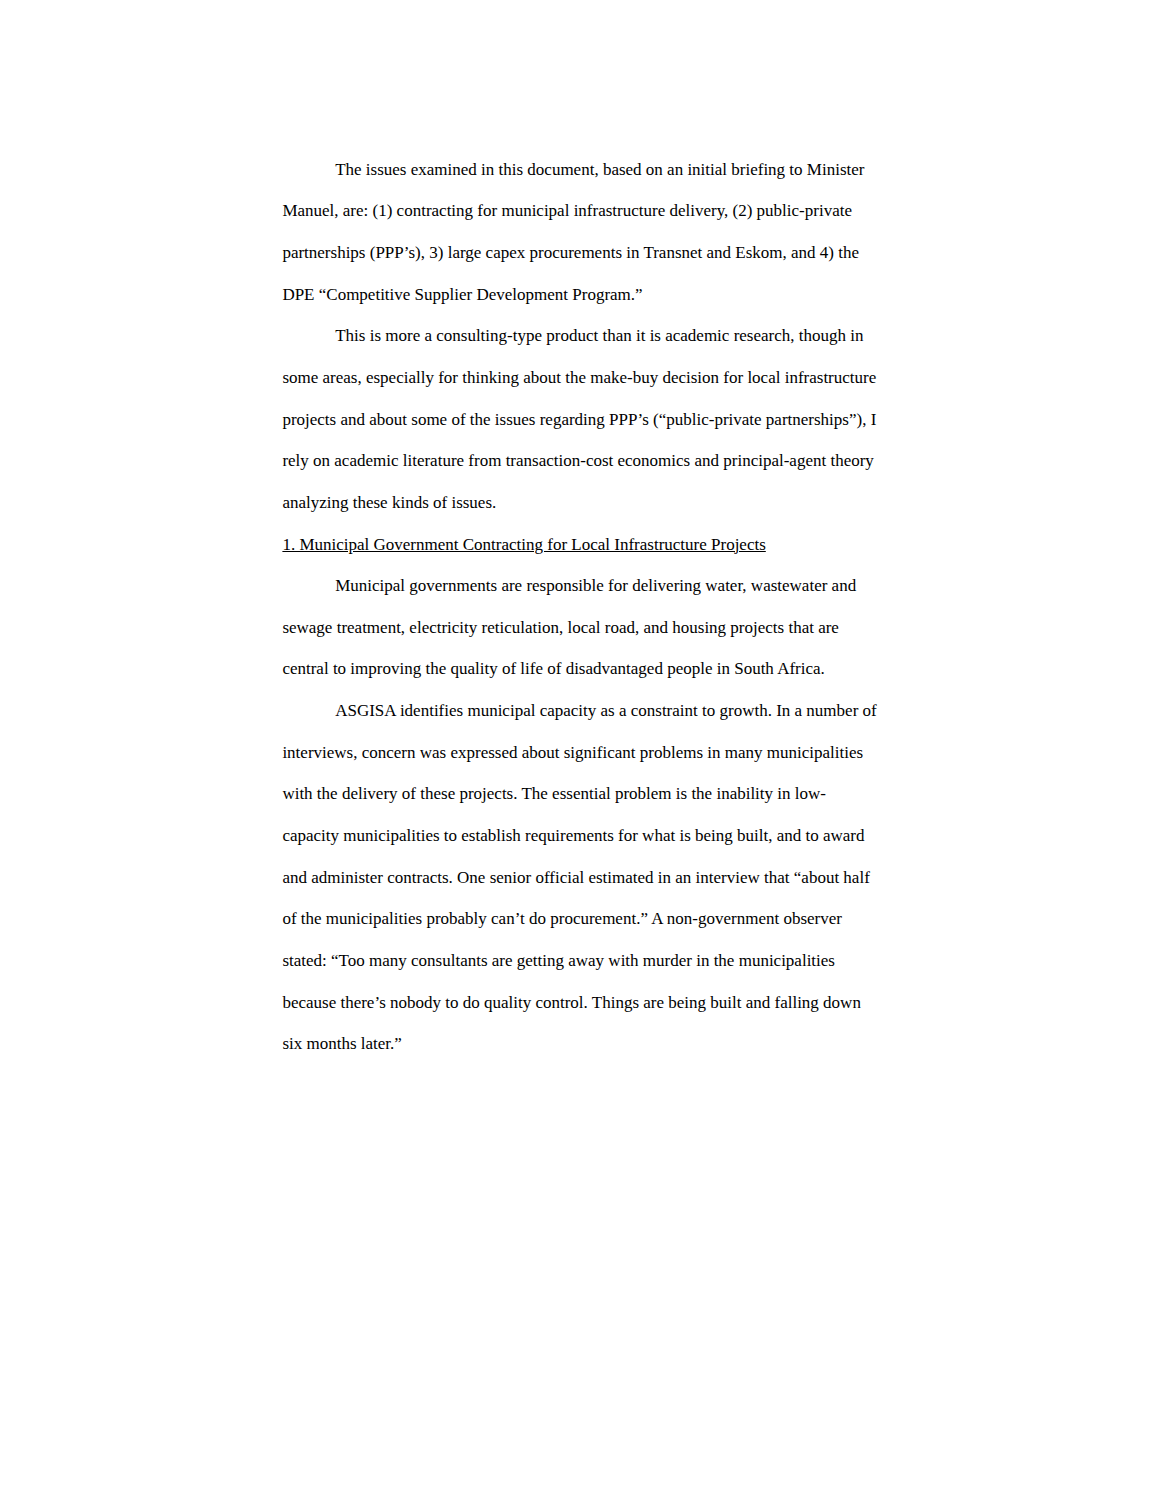The issues examined in this document, based on an initial briefing to Minister Manuel, are: (1) contracting for municipal infrastructure delivery, (2) public-private partnerships (PPP’s), 3) large capex procurements in Transnet and Eskom, and 4) the DPE “Competitive Supplier Development Program.”
This is more a consulting-type product than it is academic research, though in some areas, especially for thinking about the make-buy decision for local infrastructure projects and about some of the issues regarding PPP’s (“public-private partnerships”), I rely on academic literature from transaction-cost economics and principal-agent theory analyzing these kinds of issues.
1. Municipal Government Contracting for Local Infrastructure Projects
Municipal governments are responsible for delivering water, wastewater and sewage treatment, electricity reticulation, local road, and housing projects that are central to improving the quality of life of disadvantaged people in South Africa.
ASGISA identifies municipal capacity as a constraint to growth. In a number of interviews, concern was expressed about significant problems in many municipalities with the delivery of these projects. The essential problem is the inability in low-capacity municipalities to establish requirements for what is being built, and to award and administer contracts. One senior official estimated in an interview that “about half of the municipalities probably can’t do procurement.” A non-government observer stated: “Too many consultants are getting away with murder in the municipalities because there’s nobody to do quality control. Things are being built and falling down six months later.”